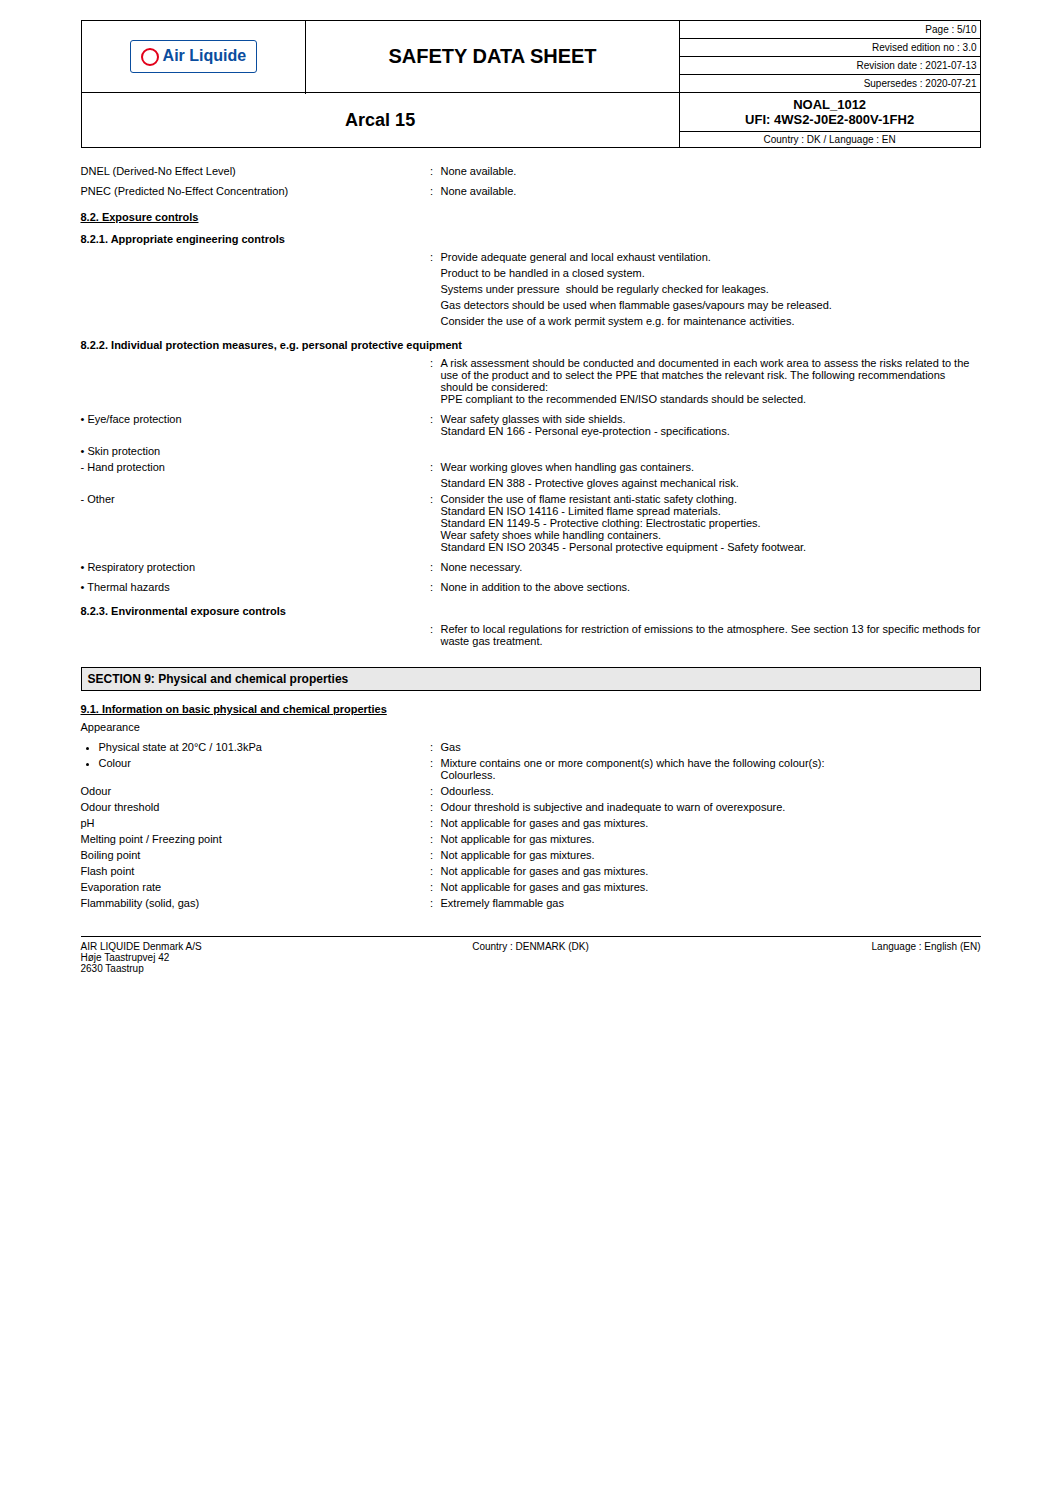| Air Liquide | SAFETY DATA SHEET | Page : 5/10 Revised edition no : 3.0 Revision date : 2021-07-13 Supersedes : 2020-07-21 |
| Arcal 15 | NOAL_1012 UFI: 4WS2-J0E2-800V-1FH2 Country : DK / Language : EN |
| DNEL (Derived-No Effect Level) | : | None available. |
| PNEC (Predicted No-Effect Concentration) | : | None available. |
8.2. Exposure controls
8.2.1. Appropriate engineering controls
| | : | Provide adequate general and local exhaust ventilation. |
| | | Product to be handled in a closed system. |
| | | Systems under pressure should be regularly checked for leakages. |
| | | Gas detectors should be used when flammable gases/vapours may be released. |
| | | Consider the use of a work permit system e.g. for maintenance activities. |
8.2.2. Individual protection measures, e.g. personal protective equipment
| | : | A risk assessment should be conducted and documented in each work area to assess the risks related to the use of the product and to select the PPE that matches the relevant risk. The following recommendations should be considered: PPE compliant to the recommended EN/ISO standards should be selected. |
| • Eye/face protection | : | Wear safety glasses with side shields. Standard EN 166 - Personal eye-protection - specifications. |
| • Skin protection | | |
| - Hand protection | : | Wear working gloves when handling gas containers. |
| | | Standard EN 388 - Protective gloves against mechanical risk. |
| - Other | : | Consider the use of flame resistant anti-static safety clothing. Standard EN ISO 14116 - Limited flame spread materials. Standard EN 1149-5 - Protective clothing: Electrostatic properties. Wear safety shoes while handling containers. Standard EN ISO 20345 - Personal protective equipment - Safety footwear. |
| • Respiratory protection | : | None necessary. |
| • Thermal hazards | : | None in addition to the above sections. |
8.2.3. Environmental exposure controls
| | : | Refer to local regulations for restriction of emissions to the atmosphere. See section 13 for specific methods for waste gas treatment. |
SECTION 9: Physical and chemical properties
9.1. Information on basic physical and chemical properties
Appearance
| Physical state at 20°C / 101.3kPa | : | Gas |
| Colour | : | Mixture contains one or more component(s) which have the following colour(s): Colourless. |
| Odour | : | Odourless. |
| Odour threshold | : | Odour threshold is subjective and inadequate to warn of overexposure. |
| pH | : | Not applicable for gases and gas mixtures. |
| Melting point / Freezing point | : | Not applicable for gas mixtures. |
| Boiling point | : | Not applicable for gas mixtures. |
| Flash point | : | Not applicable for gases and gas mixtures. |
| Evaporation rate | : | Not applicable for gases and gas mixtures. |
| Flammability (solid, gas) | : | Extremely flammable gas |
AIR LIQUIDE Denmark A/S
Høje Taastrupvej 42
2630 Taastrup
Country : DENMARK (DK)
Language : English (EN)